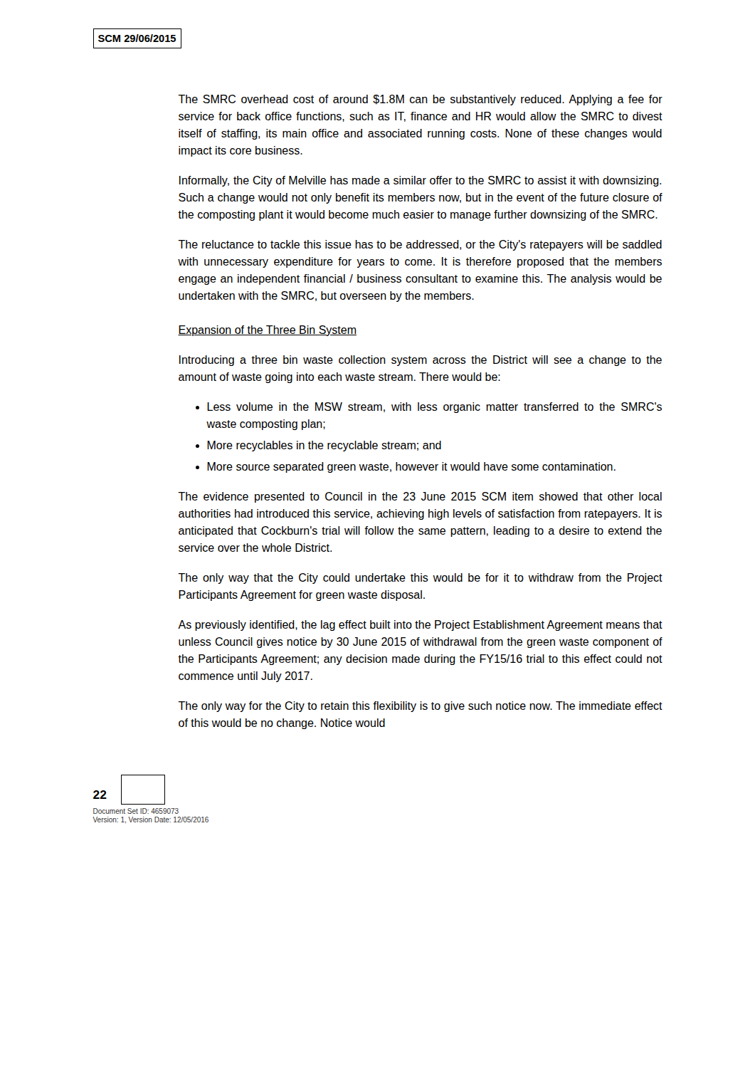SCM 29/06/2015
The SMRC overhead cost of around $1.8M can be substantively reduced. Applying a fee for service for back office functions, such as IT, finance and HR would allow the SMRC to divest itself of staffing, its main office and associated running costs. None of these changes would impact its core business.
Informally, the City of Melville has made a similar offer to the SMRC to assist it with downsizing. Such a change would not only benefit its members now, but in the event of the future closure of the composting plant it would become much easier to manage further downsizing of the SMRC.
The reluctance to tackle this issue has to be addressed, or the City's ratepayers will be saddled with unnecessary expenditure for years to come. It is therefore proposed that the members engage an independent financial / business consultant to examine this. The analysis would be undertaken with the SMRC, but overseen by the members.
Expansion of the Three Bin System
Introducing a three bin waste collection system across the District will see a change to the amount of waste going into each waste stream. There would be:
Less volume in the MSW stream, with less organic matter transferred to the SMRC's waste composting plan;
More recyclables in the recyclable stream; and
More source separated green waste, however it would have some contamination.
The evidence presented to Council in the 23 June 2015 SCM item showed that other local authorities had introduced this service, achieving high levels of satisfaction from ratepayers. It is anticipated that Cockburn's trial will follow the same pattern, leading to a desire to extend the service over the whole District.
The only way that the City could undertake this would be for it to withdraw from the Project Participants Agreement for green waste disposal.
As previously identified, the lag effect built into the Project Establishment Agreement means that unless Council gives notice by 30 June 2015 of withdrawal from the green waste component of the Participants Agreement; any decision made during the FY15/16 trial to this effect could not commence until July 2017.
The only way for the City to retain this flexibility is to give such notice now. The immediate effect of this would be no change. Notice would
22
Document Set ID: 4659073
Version: 1, Version Date: 12/05/2016